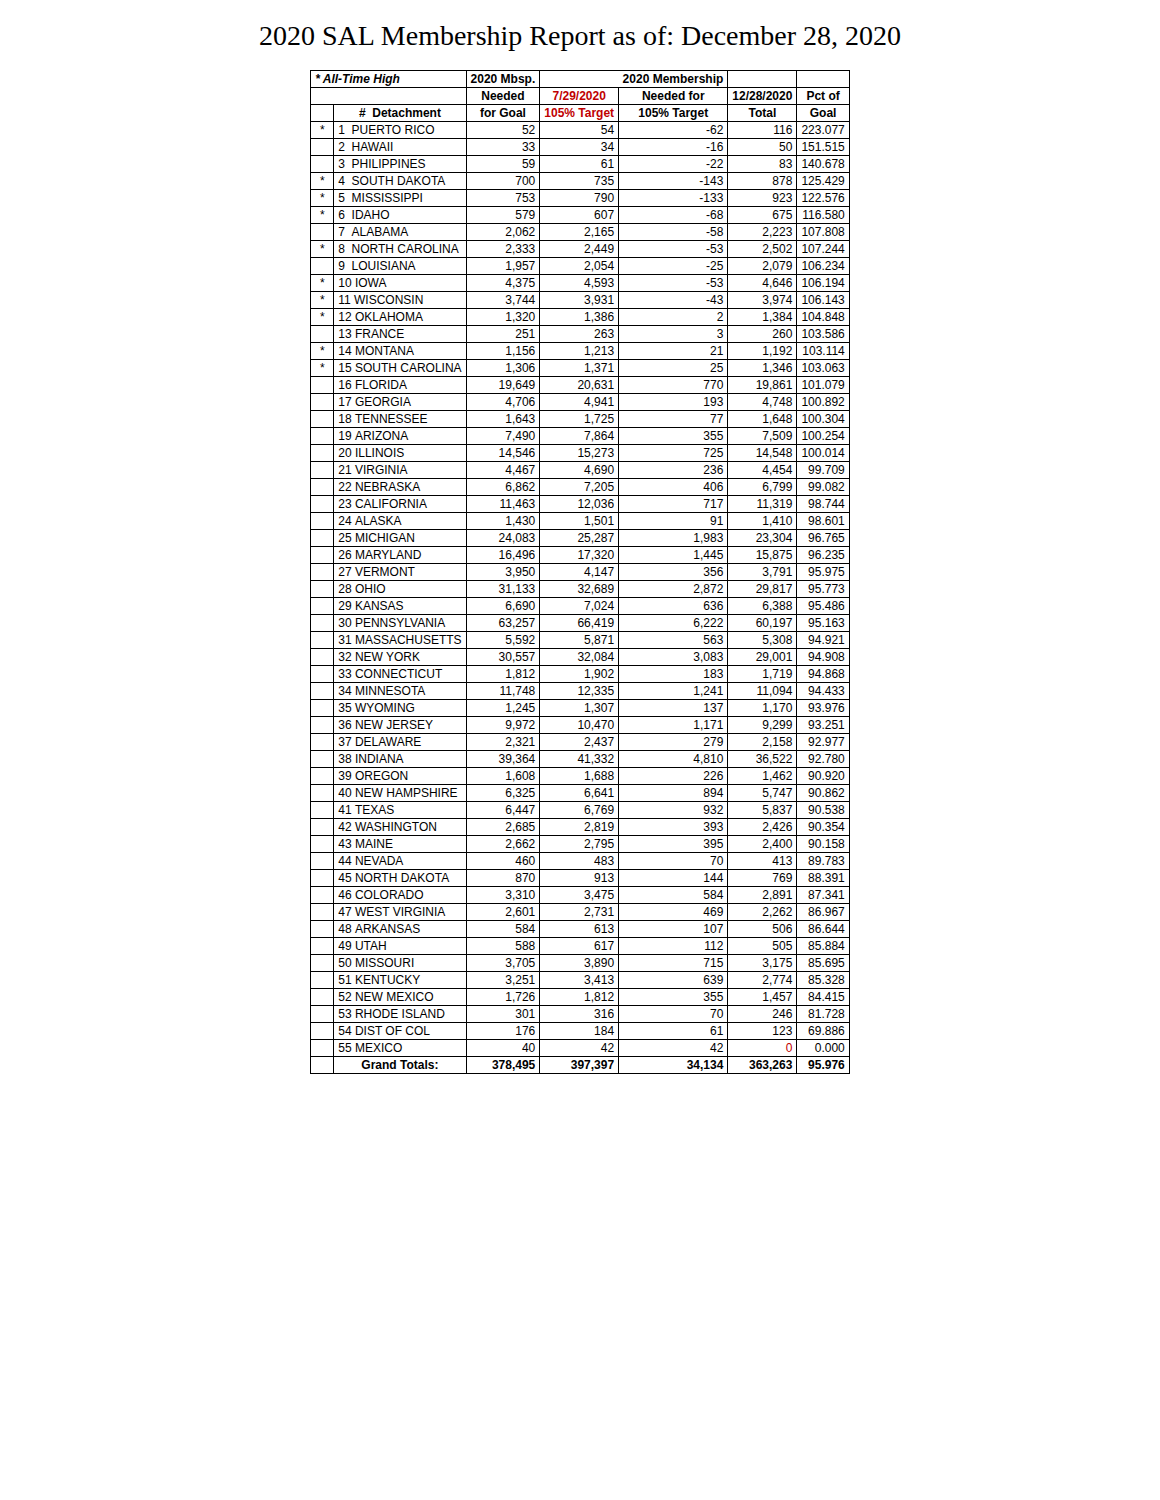2020 SAL Membership Report as of: December 28, 2020
| * All-Time High | 2020 Mbsp. | | 2020 Membership | | |
| --- | --- | --- | --- | --- | --- |
| | | Needed | 7/29/2020 | Needed for | 12/28/2020 | Pct of |
| | # Detachment | for Goal | 105% Target | 105% Target | Total | Goal |
| * | 1 PUERTO RICO | 52 | 54 | -62 | 116 | 223.077 |
| | 2 HAWAII | 33 | 34 | -16 | 50 | 151.515 |
| | 3 PHILIPPINES | 59 | 61 | -22 | 83 | 140.678 |
| * | 4 SOUTH DAKOTA | 700 | 735 | -143 | 878 | 125.429 |
| * | 5 MISSISSIPPI | 753 | 790 | -133 | 923 | 122.576 |
| * | 6 IDAHO | 579 | 607 | -68 | 675 | 116.580 |
| | 7 ALABAMA | 2,062 | 2,165 | -58 | 2,223 | 107.808 |
| * | 8 NORTH CAROLINA | 2,333 | 2,449 | -53 | 2,502 | 107.244 |
| | 9 LOUISIANA | 1,957 | 2,054 | -25 | 2,079 | 106.234 |
| * | 10 IOWA | 4,375 | 4,593 | -53 | 4,646 | 106.194 |
| * | 11 WISCONSIN | 3,744 | 3,931 | -43 | 3,974 | 106.143 |
| * | 12 OKLAHOMA | 1,320 | 1,386 | 2 | 1,384 | 104.848 |
| | 13 FRANCE | 251 | 263 | 3 | 260 | 103.586 |
| * | 14 MONTANA | 1,156 | 1,213 | 21 | 1,192 | 103.114 |
| * | 15 SOUTH CAROLINA | 1,306 | 1,371 | 25 | 1,346 | 103.063 |
| | 16 FLORIDA | 19,649 | 20,631 | 770 | 19,861 | 101.079 |
| | 17 GEORGIA | 4,706 | 4,941 | 193 | 4,748 | 100.892 |
| | 18 TENNESSEE | 1,643 | 1,725 | 77 | 1,648 | 100.304 |
| | 19 ARIZONA | 7,490 | 7,864 | 355 | 7,509 | 100.254 |
| | 20 ILLINOIS | 14,546 | 15,273 | 725 | 14,548 | 100.014 |
| | 21 VIRGINIA | 4,467 | 4,690 | 236 | 4,454 | 99.709 |
| | 22 NEBRASKA | 6,862 | 7,205 | 406 | 6,799 | 99.082 |
| | 23 CALIFORNIA | 11,463 | 12,036 | 717 | 11,319 | 98.744 |
| | 24 ALASKA | 1,430 | 1,501 | 91 | 1,410 | 98.601 |
| | 25 MICHIGAN | 24,083 | 25,287 | 1,983 | 23,304 | 96.765 |
| | 26 MARYLAND | 16,496 | 17,320 | 1,445 | 15,875 | 96.235 |
| | 27 VERMONT | 3,950 | 4,147 | 356 | 3,791 | 95.975 |
| | 28 OHIO | 31,133 | 32,689 | 2,872 | 29,817 | 95.773 |
| | 29 KANSAS | 6,690 | 7,024 | 636 | 6,388 | 95.486 |
| | 30 PENNSYLVANIA | 63,257 | 66,419 | 6,222 | 60,197 | 95.163 |
| | 31 MASSACHUSETTS | 5,592 | 5,871 | 563 | 5,308 | 94.921 |
| | 32 NEW YORK | 30,557 | 32,084 | 3,083 | 29,001 | 94.908 |
| | 33 CONNECTICUT | 1,812 | 1,902 | 183 | 1,719 | 94.868 |
| | 34 MINNESOTA | 11,748 | 12,335 | 1,241 | 11,094 | 94.433 |
| | 35 WYOMING | 1,245 | 1,307 | 137 | 1,170 | 93.976 |
| | 36 NEW JERSEY | 9,972 | 10,470 | 1,171 | 9,299 | 93.251 |
| | 37 DELAWARE | 2,321 | 2,437 | 279 | 2,158 | 92.977 |
| | 38 INDIANA | 39,364 | 41,332 | 4,810 | 36,522 | 92.780 |
| | 39 OREGON | 1,608 | 1,688 | 226 | 1,462 | 90.920 |
| | 40 NEW HAMPSHIRE | 6,325 | 6,641 | 894 | 5,747 | 90.862 |
| | 41 TEXAS | 6,447 | 6,769 | 932 | 5,837 | 90.538 |
| | 42 WASHINGTON | 2,685 | 2,819 | 393 | 2,426 | 90.354 |
| | 43 MAINE | 2,662 | 2,795 | 395 | 2,400 | 90.158 |
| | 44 NEVADA | 460 | 483 | 70 | 413 | 89.783 |
| | 45 NORTH DAKOTA | 870 | 913 | 144 | 769 | 88.391 |
| | 46 COLORADO | 3,310 | 3,475 | 584 | 2,891 | 87.341 |
| | 47 WEST VIRGINIA | 2,601 | 2,731 | 469 | 2,262 | 86.967 |
| | 48 ARKANSAS | 584 | 613 | 107 | 506 | 86.644 |
| | 49 UTAH | 588 | 617 | 112 | 505 | 85.884 |
| | 50 MISSOURI | 3,705 | 3,890 | 715 | 3,175 | 85.695 |
| | 51 KENTUCKY | 3,251 | 3,413 | 639 | 2,774 | 85.328 |
| | 52 NEW MEXICO | 1,726 | 1,812 | 355 | 1,457 | 84.415 |
| | 53 RHODE ISLAND | 301 | 316 | 70 | 246 | 81.728 |
| | 54 DIST OF COL | 176 | 184 | 61 | 123 | 69.886 |
| | 55 MEXICO | 40 | 42 | 42 | 0 | 0.000 |
| | Grand Totals: | 378,495 | 397,397 | 34,134 | 363,263 | 95.976 |